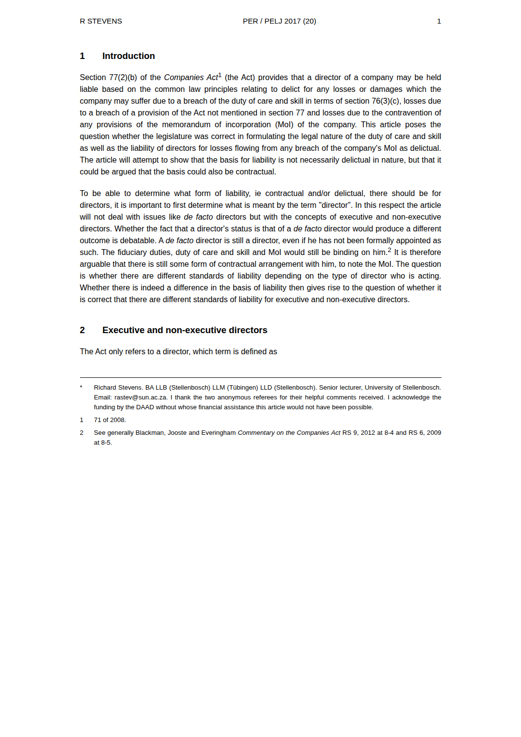R STEVENS PER / PELJ 2017 (20) 1
1 Introduction
Section 77(2)(b) of the Companies Act1 (the Act) provides that a director of a company may be held liable based on the common law principles relating to delict for any losses or damages which the company may suffer due to a breach of the duty of care and skill in terms of section 76(3)(c), losses due to a breach of a provision of the Act not mentioned in section 77 and losses due to the contravention of any provisions of the memorandum of incorporation (MoI) of the company. This article poses the question whether the legislature was correct in formulating the legal nature of the duty of care and skill as well as the liability of directors for losses flowing from any breach of the company's MoI as delictual. The article will attempt to show that the basis for liability is not necessarily delictual in nature, but that it could be argued that the basis could also be contractual.
To be able to determine what form of liability, ie contractual and/or delictual, there should be for directors, it is important to first determine what is meant by the term "director". In this respect the article will not deal with issues like de facto directors but with the concepts of executive and non-executive directors. Whether the fact that a director's status is that of a de facto director would produce a different outcome is debatable. A de facto director is still a director, even if he has not been formally appointed as such. The fiduciary duties, duty of care and skill and MoI would still be binding on him.2 It is therefore arguable that there is still some form of contractual arrangement with him, to note the MoI. The question is whether there are different standards of liability depending on the type of director who is acting. Whether there is indeed a difference in the basis of liability then gives rise to the question of whether it is correct that there are different standards of liability for executive and non-executive directors.
2 Executive and non-executive directors
The Act only refers to a director, which term is defined as
* Richard Stevens. BA LLB (Stellenbosch) LLM (Tübingen) LLD (Stellenbosch). Senior lecturer, University of Stellenbosch. Email: rastev@sun.ac.za. I thank the two anonymous referees for their helpful comments received. I acknowledge the funding by the DAAD without whose financial assistance this article would not have been possible.
1 71 of 2008.
2 See generally Blackman, Jooste and Everingham Commentary on the Companies Act RS 9, 2012 at 8-4 and RS 6, 2009 at 8-5.